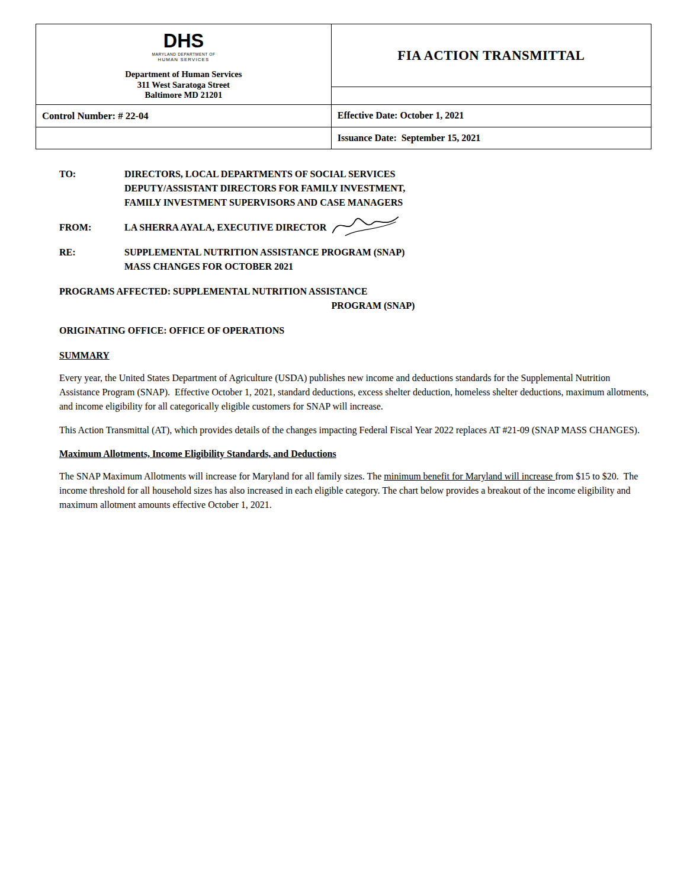| Department of Human Services 311 West Saratoga Street Baltimore MD 21201 | FIA ACTION TRANSMITTAL |
| Control Number: # 22-04 | Effective Date: October 1, 2021 |
| | Issuance Date: September 15, 2021 |
TO:
DIRECTORS, LOCAL DEPARTMENTS OF SOCIAL SERVICES DEPUTY/ASSISTANT DIRECTORS FOR FAMILY INVESTMENT, FAMILY INVESTMENT SUPERVISORS AND CASE MANAGERS
FROM:
LA SHERRA AYALA, EXECUTIVE DIRECTOR
RE:
SUPPLEMENTAL NUTRITION ASSISTANCE PROGRAM (SNAP) MASS CHANGES FOR OCTOBER 2021
PROGRAMS AFFECTED: SUPPLEMENTAL NUTRITION ASSISTANCE PROGRAM (SNAP)
ORIGINATING OFFICE: OFFICE OF OPERATIONS
SUMMARY
Every year, the United States Department of Agriculture (USDA) publishes new income and deductions standards for the Supplemental Nutrition Assistance Program (SNAP). Effective October 1, 2021, standard deductions, excess shelter deduction, homeless shelter deductions, maximum allotments, and income eligibility for all categorically eligible customers for SNAP will increase.
This Action Transmittal (AT), which provides details of the changes impacting Federal Fiscal Year 2022 replaces AT #21-09 (SNAP MASS CHANGES).
Maximum Allotments, Income Eligibility Standards, and Deductions
The SNAP Maximum Allotments will increase for Maryland for all family sizes. The minimum benefit for Maryland will increase from $15 to $20. The income threshold for all household sizes has also increased in each eligible category. The chart below provides a breakout of the income eligibility and maximum allotment amounts effective October 1, 2021.